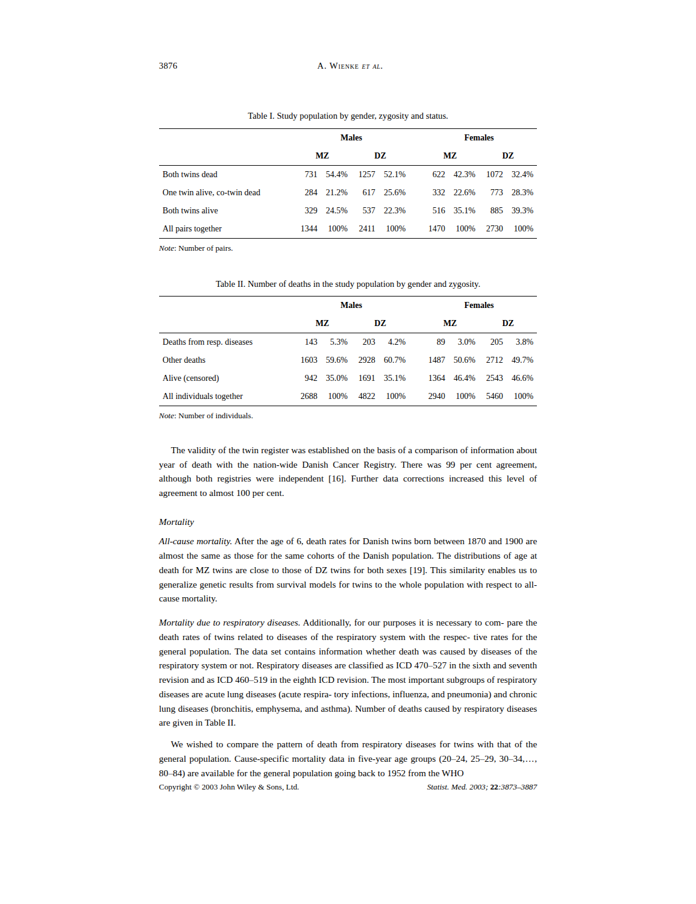3876
A. Wienke et al.
Table I. Study population by gender, zygosity and status.
| | Males | | Females |
| --- | --- | --- | --- |
| | MZ | DZ | | MZ | DZ |
| Both twins dead | 731 | 54.4% | 1257 | 52.1% | | 622 | 42.3% | 1072 | 32.4% |
| One twin alive, co-twin dead | 284 | 21.2% | 617 | 25.6% | | 332 | 22.6% | 773 | 28.3% |
| Both twins alive | 329 | 24.5% | 537 | 22.3% | | 516 | 35.1% | 885 | 39.3% |
| All pairs together | 1344 | 100% | 2411 | 100% | | 1470 | 100% | 2730 | 100% |
Note: Number of pairs.
Table II. Number of deaths in the study population by gender and zygosity.
| | Males | | Females |
| --- | --- | --- | --- |
| | MZ | DZ | | MZ | DZ |
| Deaths from resp. diseases | 143 | 5.3% | 203 | 4.2% | | 89 | 3.0% | 205 | 3.8% |
| Other deaths | 1603 | 59.6% | 2928 | 60.7% | | 1487 | 50.6% | 2712 | 49.7% |
| Alive (censored) | 942 | 35.0% | 1691 | 35.1% | | 1364 | 46.4% | 2543 | 46.6% |
| All individuals together | 2688 | 100% | 4822 | 100% | | 2940 | 100% | 5460 | 100% |
Note: Number of individuals.
The validity of the twin register was established on the basis of a comparison of information about year of death with the nation-wide Danish Cancer Registry. There was 99 per cent agreement, although both registries were independent [16]. Further data corrections increased this level of agreement to almost 100 per cent.
Mortality
All-cause mortality. After the age of 6, death rates for Danish twins born between 1870 and 1900 are almost the same as those for the same cohorts of the Danish population. The distributions of age at death for MZ twins are close to those of DZ twins for both sexes [19]. This similarity enables us to generalize genetic results from survival models for twins to the whole population with respect to all-cause mortality.
Mortality due to respiratory diseases. Additionally, for our purposes it is necessary to com- pare the death rates of twins related to diseases of the respiratory system with the respec- tive rates for the general population. The data set contains information whether death was caused by diseases of the respiratory system or not. Respiratory diseases are classified as ICD 470–527 in the sixth and seventh revision and as ICD 460–519 in the eighth ICD revision. The most important subgroups of respiratory diseases are acute lung diseases (acute respira- tory infections, influenza, and pneumonia) and chronic lung diseases (bronchitis, emphysema, and asthma). Number of deaths caused by respiratory diseases are given in Table II.
We wished to compare the pattern of death from respiratory diseases for twins with that of the general population. Cause-specific mortality data in five-year age groups (20–24, 25–29, 30–34, . . . , 80–84) are available for the general population going back to 1952 from the WHO
Copyright © 2003 John Wiley & Sons, Ltd.
Statist. Med. 2003; 22:3873–3887